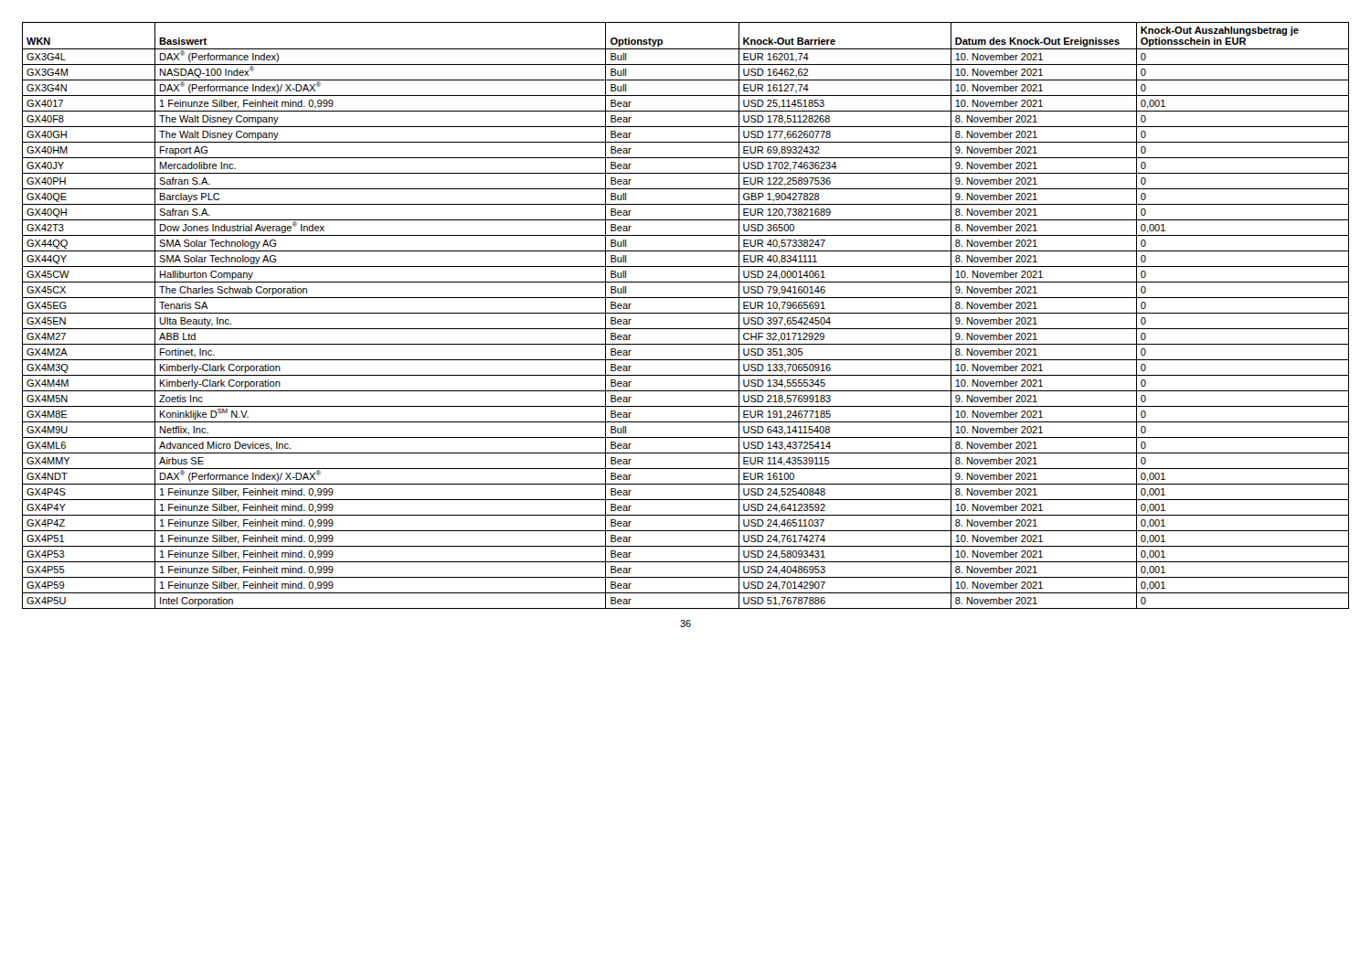| WKN | Basiswert | Optionstyp | Knock-Out Barriere | Datum des Knock-Out Ereignisses | Knock-Out Auszahlungsbetrag je Optionsschein in EUR |
| --- | --- | --- | --- | --- | --- |
| GX3G4L | DAX ® (Performance Index) | Bull | EUR 16201,74 | 10. November 2021 | 0 |
| GX3G4M | NASDAQ-100 Index ® | Bull | USD 16462,62 | 10. November 2021 | 0 |
| GX3G4N | DAX ® (Performance Index)/ X-DAX ® | Bull | EUR 16127,74 | 10. November 2021 | 0 |
| GX4017 | 1 Feinunze Silber, Feinheit mind. 0,999 | Bear | USD 25,11451853 | 10. November 2021 | 0,001 |
| GX40F8 | The Walt Disney Company | Bear | USD 178,51128268 | 8. November 2021 | 0 |
| GX40GH | The Walt Disney Company | Bear | USD 177,66260778 | 8. November 2021 | 0 |
| GX40HM | Fraport AG | Bear | EUR 69,8932432 | 9. November 2021 | 0 |
| GX40JY | Mercadolibre Inc. | Bear | USD 1702,74636234 | 9. November 2021 | 0 |
| GX40PH | Safran S.A. | Bear | EUR 122,25897536 | 9. November 2021 | 0 |
| GX40QE | Barclays PLC | Bull | GBP 1,90427828 | 9. November 2021 | 0 |
| GX40QH | Safran S.A. | Bear | EUR 120,73821689 | 8. November 2021 | 0 |
| GX42T3 | Dow Jones Industrial Average ® Index | Bear | USD 36500 | 8. November 2021 | 0,001 |
| GX44QQ | SMA Solar Technology AG | Bull | EUR 40,57338247 | 8. November 2021 | 0 |
| GX44QY | SMA Solar Technology AG | Bull | EUR 40,8341111 | 8. November 2021 | 0 |
| GX45CW | Halliburton Company | Bull | USD 24,00014061 | 10. November 2021 | 0 |
| GX45CX | The Charles Schwab Corporation | Bull | USD 79,94160146 | 9. November 2021 | 0 |
| GX45EG | Tenaris SA | Bear | EUR 10,79665691 | 8. November 2021 | 0 |
| GX45EN | Ulta Beauty, Inc. | Bear | USD 397,65424504 | 9. November 2021 | 0 |
| GX4M27 | ABB Ltd | Bear | CHF 32,01712929 | 9. November 2021 | 0 |
| GX4M2A | Fortinet, Inc. | Bear | USD 351,305 | 8. November 2021 | 0 |
| GX4M3Q | Kimberly-Clark Corporation | Bear | USD 133,70650916 | 10. November 2021 | 0 |
| GX4M4M | Kimberly-Clark Corporation | Bear | USD 134,5555345 | 10. November 2021 | 0 |
| GX4M5N | Zoetis Inc | Bear | USD 218,57699183 | 9. November 2021 | 0 |
| GX4M8E | Koninklijke D SM N.V. | Bear | EUR 191,24677185 | 10. November 2021 | 0 |
| GX4M9U | Netflix, Inc. | Bull | USD 643,14115408 | 10. November 2021 | 0 |
| GX4ML6 | Advanced Micro Devices, Inc. | Bear | USD 143,43725414 | 8. November 2021 | 0 |
| GX4MMY | Airbus SE | Bear | EUR 114,43539115 | 8. November 2021 | 0 |
| GX4NDT | DAX ® (Performance Index)/ X-DAX ® | Bear | EUR 16100 | 9. November 2021 | 0,001 |
| GX4P4S | 1 Feinunze Silber, Feinheit mind. 0,999 | Bear | USD 24,52540848 | 8. November 2021 | 0,001 |
| GX4P4Y | 1 Feinunze Silber, Feinheit mind. 0,999 | Bear | USD 24,64123592 | 10. November 2021 | 0,001 |
| GX4P4Z | 1 Feinunze Silber, Feinheit mind. 0,999 | Bear | USD 24,46511037 | 8. November 2021 | 0,001 |
| GX4P51 | 1 Feinunze Silber, Feinheit mind. 0,999 | Bear | USD 24,76174274 | 10. November 2021 | 0,001 |
| GX4P53 | 1 Feinunze Silber, Feinheit mind. 0,999 | Bear | USD 24,58093431 | 10. November 2021 | 0,001 |
| GX4P55 | 1 Feinunze Silber, Feinheit mind. 0,999 | Bear | USD 24,40486953 | 8. November 2021 | 0,001 |
| GX4P59 | 1 Feinunze Silber, Feinheit mind. 0,999 | Bear | USD 24,70142907 | 10. November 2021 | 0,001 |
| GX4P5U | Intel Corporation | Bear | USD 51,76787886 | 8. November 2021 | 0 |
36